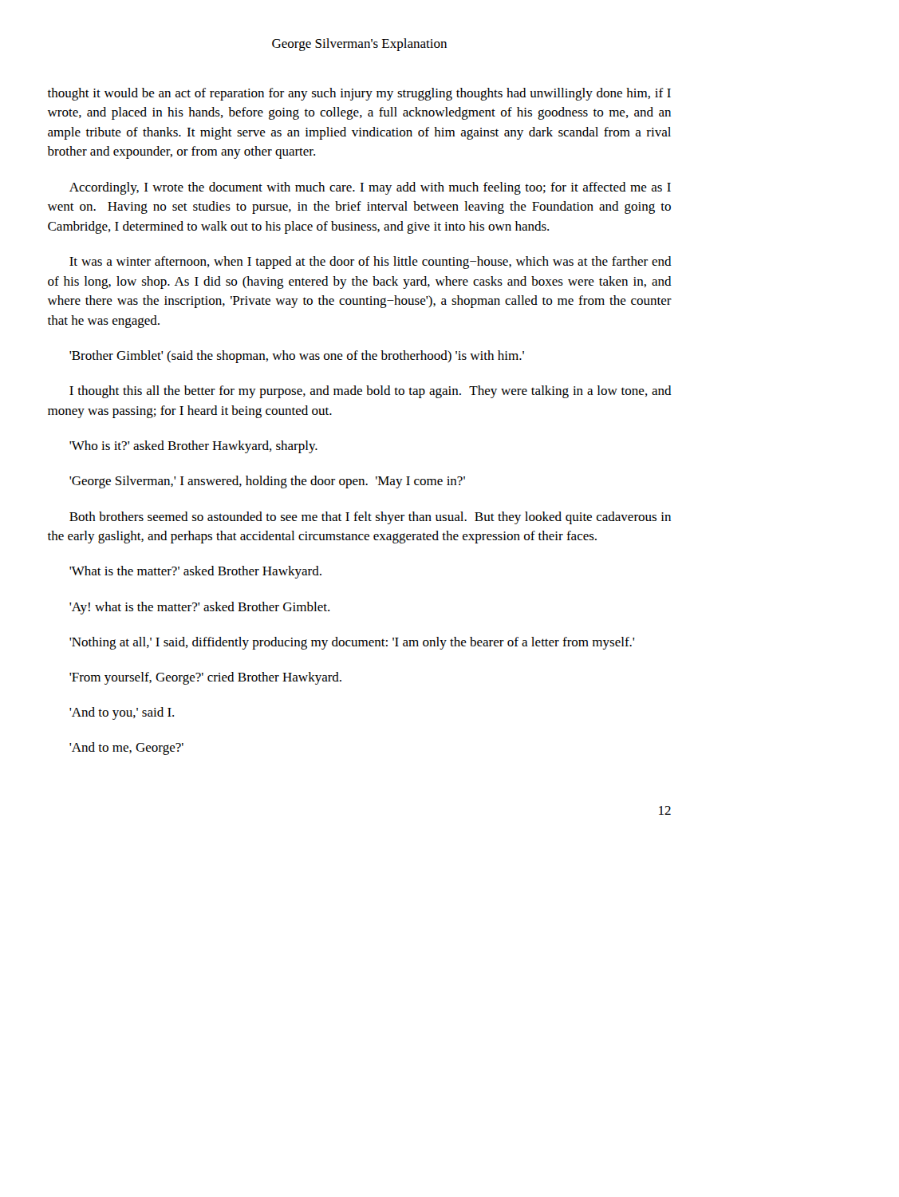George Silverman's Explanation
thought it would be an act of reparation for any such injury my struggling thoughts had unwillingly done him, if I wrote, and placed in his hands, before going to college, a full acknowledgment of his goodness to me, and an ample tribute of thanks. It might serve as an implied vindication of him against any dark scandal from a rival brother and expounder, or from any other quarter.
Accordingly, I wrote the document with much care. I may add with much feeling too; for it affected me as I went on. Having no set studies to pursue, in the brief interval between leaving the Foundation and going to Cambridge, I determined to walk out to his place of business, and give it into his own hands.
It was a winter afternoon, when I tapped at the door of his little counting−house, which was at the farther end of his long, low shop. As I did so (having entered by the back yard, where casks and boxes were taken in, and where there was the inscription, 'Private way to the counting−house'), a shopman called to me from the counter that he was engaged.
'Brother Gimblet' (said the shopman, who was one of the brotherhood) 'is with him.'
I thought this all the better for my purpose, and made bold to tap again. They were talking in a low tone, and money was passing; for I heard it being counted out.
'Who is it?' asked Brother Hawkyard, sharply.
'George Silverman,' I answered, holding the door open. 'May I come in?'
Both brothers seemed so astounded to see me that I felt shyer than usual. But they looked quite cadaverous in the early gaslight, and perhaps that accidental circumstance exaggerated the expression of their faces.
'What is the matter?' asked Brother Hawkyard.
'Ay! what is the matter?' asked Brother Gimblet.
'Nothing at all,' I said, diffidently producing my document: 'I am only the bearer of a letter from myself.'
'From yourself, George?' cried Brother Hawkyard.
'And to you,' said I.
'And to me, George?'
12